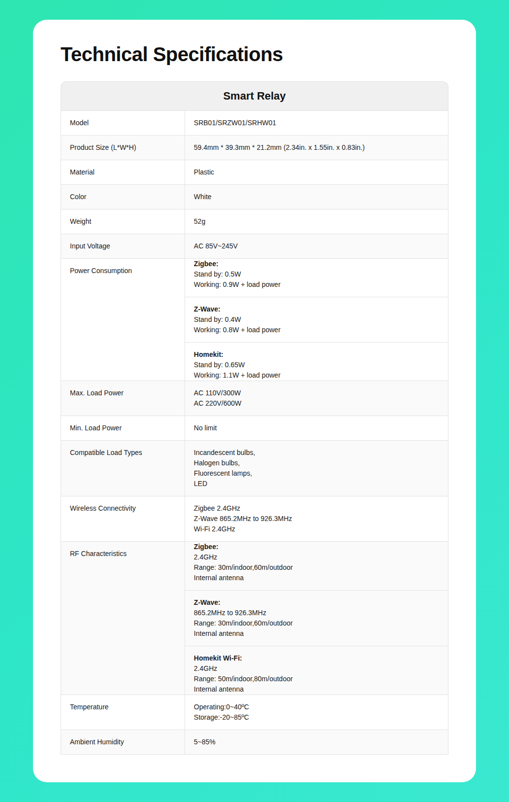Technical Specifications
Smart Relay
| Model | SRB01/SRZW01/SRHW01 |
| Product Size (L*W*H) | 59.4mm * 39.3mm * 21.2mm (2.34in. x 1.55in. x 0.83in.) |
| Material | Plastic |
| Color | White |
| Weight | 52g |
| Input Voltage | AC 85V~245V |
| Power Consumption | / Zigbee: Stand by: 0.5W Working: 0.9W + load power / / Z-Wave: Stand by: 0.4W Working: 0.8W + load power / / Homekit: Stand by: 0.65W Working: 1.1W + load power / |
| Max. Load Power | AC 110V/300W AC 220V/600W |
| Min. Load Power | No limit |
| Compatible Load Types | Incandescent bulbs, Halogen bulbs, Fluorescent lamps, LED |
| Wireless Connectivity | Zigbee 2.4GHz Z-Wave 865.2MHz to 926.3MHz Wi-Fi 2.4GHz |
| RF Characteristics | / Zigbee: 2.4GHz Range: 30m/indoor,60m/outdoor Internal antenna / / Z-Wave: 865.2MHz to 926.3MHz Range: 30m/indoor,60m/outdoor Internal antenna / / Homekit Wi-Fi: 2.4GHz Range: 50m/indoor,80m/outdoor Internal antenna / |
| Temperature | Operating:0~40ºC Storage:-20~85ºC |
| Ambient Humidity | 5~85% |